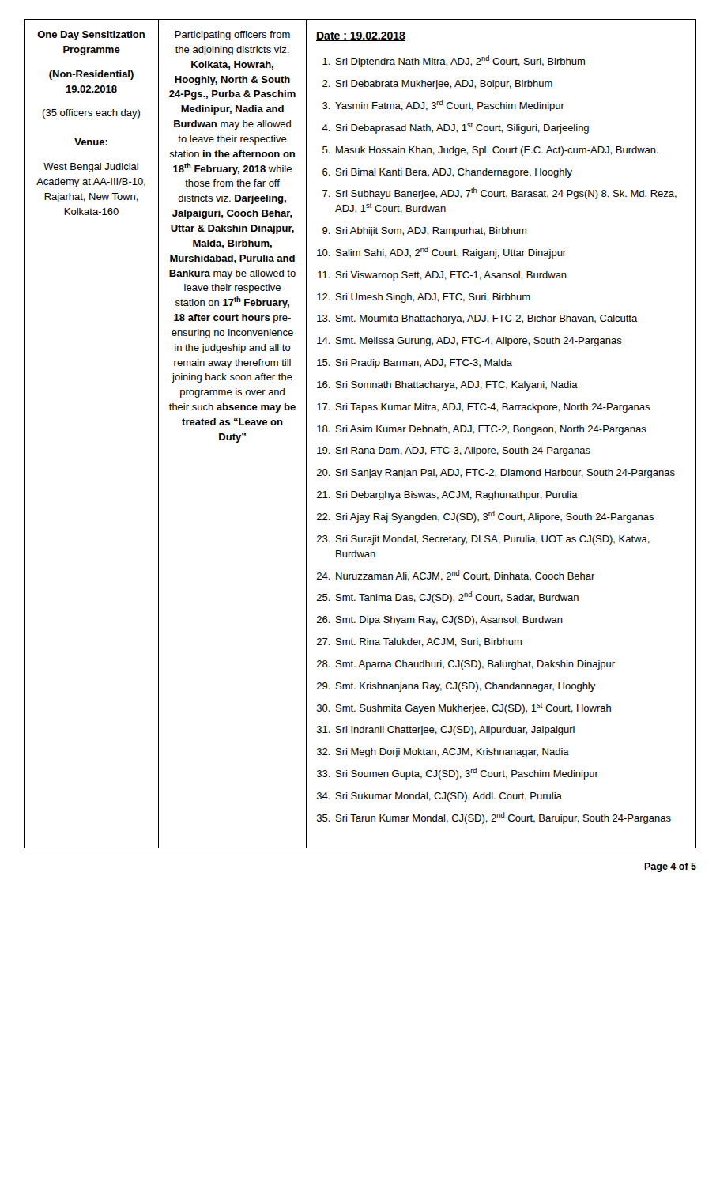| One Day Sensitization Programme (Non-Residential) 19.02.2018 (35 officers each day) Venue: West Bengal Judicial Academy at AA-III/B-10, Rajarhat, New Town, Kolkata-160 | Participating officers from the adjoining districts viz. Kolkata, Howrah, Hooghly, North & South 24-Pgs., Purba & Paschim Medinipur, Nadia and Burdwan may be allowed to leave their respective station in the afternoon on 18 th February, 2018 while those from the far off districts viz. Darjeeling, Jalpaiguri, Cooch Behar, Uttar & Dakshin Dinajpur, Malda, Birbhum, Murshidabad, Purulia and Bankura may be allowed to leave their respective station on 17 th February, 18 after court hours pre-ensuring no inconvenience in the judgeship and all to remain away therefrom till joining back soon after the programme is over and their such absence may be treated as “Leave on Duty” | Date : 19.02.2018 Sri Diptendra Nath Mitra, ADJ, 2 nd Court, Suri, Birbhum Sri Debabrata Mukherjee, ADJ, Bolpur, Birbhum Yasmin Fatma, ADJ, 3 rd Court, Paschim Medinipur Sri Debaprasad Nath, ADJ, 1 st Court, Siliguri, Darjeeling Masuk Hossain Khan, Judge, Spl. Court (E.C. Act)-cum-ADJ, Burdwan. Sri Bimal Kanti Bera, ADJ, Chandernagore, Hooghly Sri Subhayu Banerjee, ADJ, 7 th Court, Barasat, 24 Pgs(N) 8. Sk. Md. Reza, ADJ, 1 st Court, Burdwan Sri Abhijit Som, ADJ, Rampurhat, Birbhum Salim Sahi, ADJ, 2 nd Court, Raiganj, Uttar Dinajpur Sri Viswaroop Sett, ADJ, FTC-1, Asansol, Burdwan Sri Umesh Singh, ADJ, FTC, Suri, Birbhum Smt. Moumita Bhattacharya, ADJ, FTC-2, Bichar Bhavan, Calcutta Smt. Melissa Gurung, ADJ, FTC-4, Alipore, South 24-Parganas Sri Pradip Barman, ADJ, FTC-3, Malda Sri Somnath Bhattacharya, ADJ, FTC, Kalyani, Nadia Sri Tapas Kumar Mitra, ADJ, FTC-4, Barrackpore, North 24-Parganas Sri Asim Kumar Debnath, ADJ, FTC-2, Bongaon, North 24-Parganas Sri Rana Dam, ADJ, FTC-3, Alipore, South 24-Parganas Sri Sanjay Ranjan Pal, ADJ, FTC-2, Diamond Harbour, South 24-Parganas Sri Debarghya Biswas, ACJM, Raghunathpur, Purulia Sri Ajay Raj Syangden, CJ(SD), 3 rd Court, Alipore, South 24-Parganas Sri Surajit Mondal, Secretary, DLSA, Purulia, UOT as CJ(SD), Katwa, Burdwan Nuruzzaman Ali, ACJM, 2 nd Court, Dinhata, Cooch Behar Smt. Tanima Das, CJ(SD), 2 nd Court, Sadar, Burdwan Smt. Dipa Shyam Ray, CJ(SD), Asansol, Burdwan Smt. Rina Talukder, ACJM, Suri, Birbhum Smt. Aparna Chaudhuri, CJ(SD), Balurghat, Dakshin Dinajpur Smt. Krishnanjana Ray, CJ(SD), Chandannagar, Hooghly Smt. Sushmita Gayen Mukherjee, CJ(SD), 1 st Court, Howrah Sri Indranil Chatterjee, CJ(SD), Alipurduar, Jalpaiguri Sri Megh Dorji Moktan, ACJM, Krishnanagar, Nadia Sri Soumen Gupta, CJ(SD), 3 rd Court, Paschim Medinipur Sri Sukumar Mondal, CJ(SD), Addl. Court, Purulia Sri Tarun Kumar Mondal, CJ(SD), 2 nd Court, Baruipur, South 24-Parganas |
Page 4 of 5